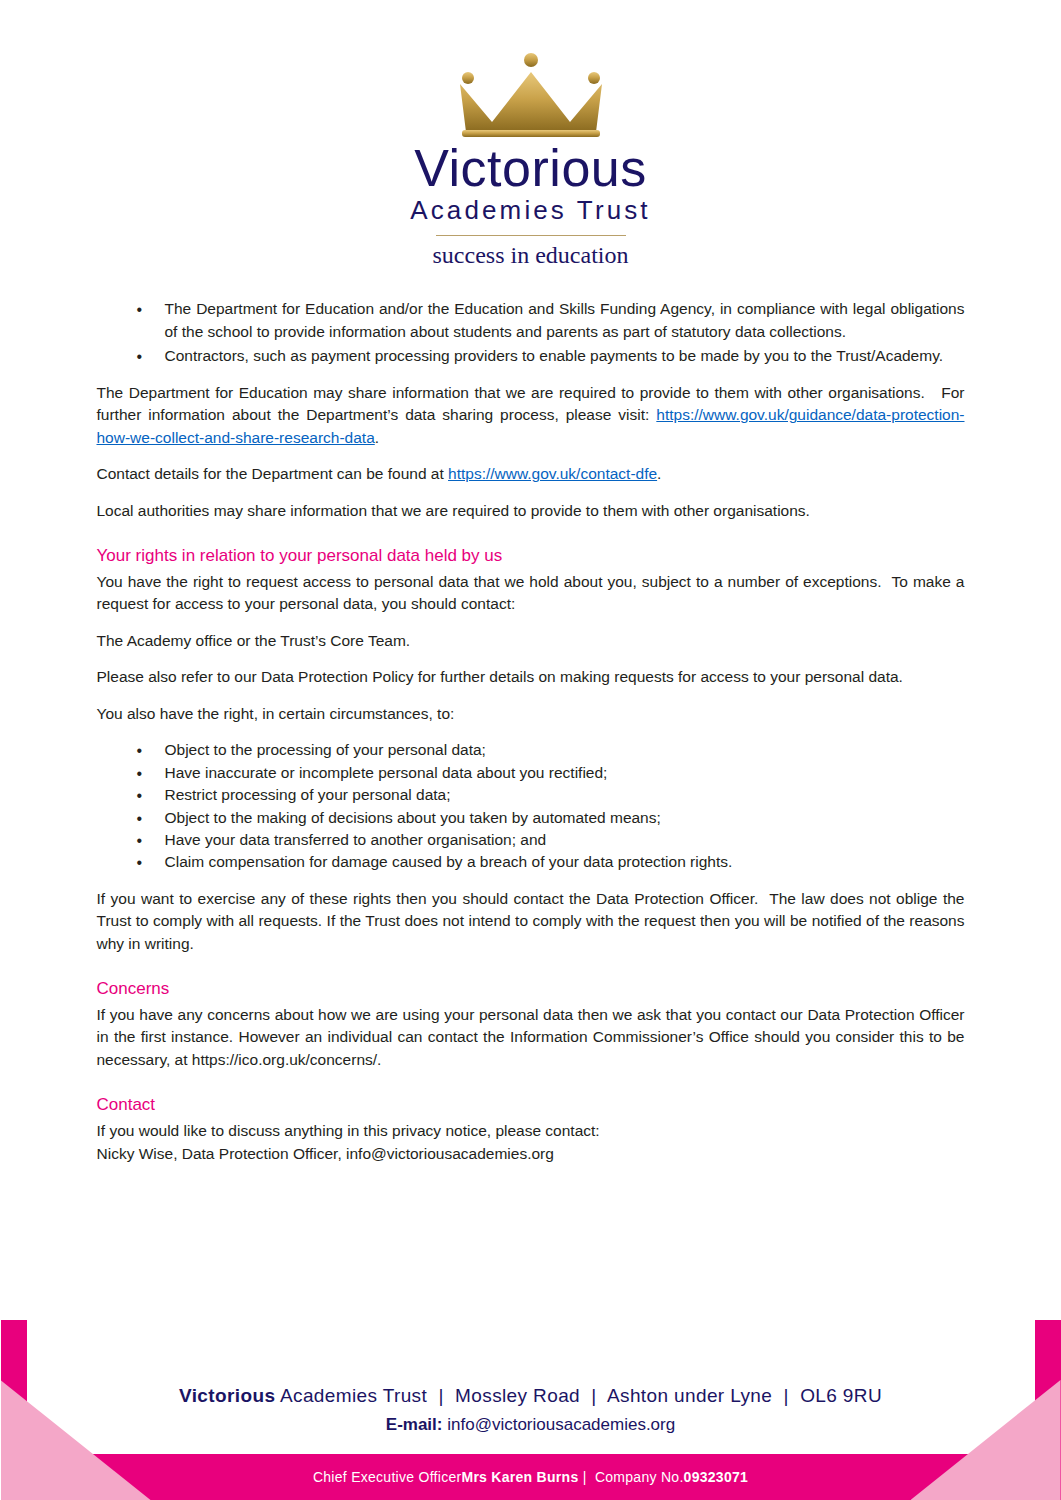Victorious
Academies Trust
success in education
The Department for Education and/or the Education and Skills Funding Agency, in compliance with legal obligations of the school to provide information about students and parents as part of statutory data collections.
Contractors, such as payment processing providers to enable payments to be made by you to the Trust/Academy.
The Department for Education may share information that we are required to provide to them with other organisations. For further information about the Department’s data sharing process, please visit: https://www.gov.uk/guidance/data-protection-how-we-collect-and-share-research-data.
Contact details for the Department can be found at https://www.gov.uk/contact-dfe.
Local authorities may share information that we are required to provide to them with other organisations.
Your rights in relation to your personal data held by us
You have the right to request access to personal data that we hold about you, subject to a number of exceptions. To make a request for access to your personal data, you should contact:
The Academy office or the Trust’s Core Team.
Please also refer to our Data Protection Policy for further details on making requests for access to your personal data.
You also have the right, in certain circumstances, to:
Object to the processing of your personal data;
Have inaccurate or incomplete personal data about you rectified;
Restrict processing of your personal data;
Object to the making of decisions about you taken by automated means;
Have your data transferred to another organisation; and
Claim compensation for damage caused by a breach of your data protection rights.
If you want to exercise any of these rights then you should contact the Data Protection Officer. The law does not oblige the Trust to comply with all requests. If the Trust does not intend to comply with the request then you will be notified of the reasons why in writing.
Concerns
If you have any concerns about how we are using your personal data then we ask that you contact our Data Protection Officer in the first instance. However an individual can contact the Information Commissioner’s Office should you consider this to be necessary, at https://ico.org.uk/concerns/.
Contact
If you would like to discuss anything in this privacy notice, please contact:
Nicky Wise, Data Protection Officer, info@victoriousacademies.org
Victorious Academies Trust | Mossley Road | Ashton under Lyne | OL6 9RU
E-mail: info@victoriousacademies.org
Chief Executive Officer Mrs Karen Burns | Company No. 09323071